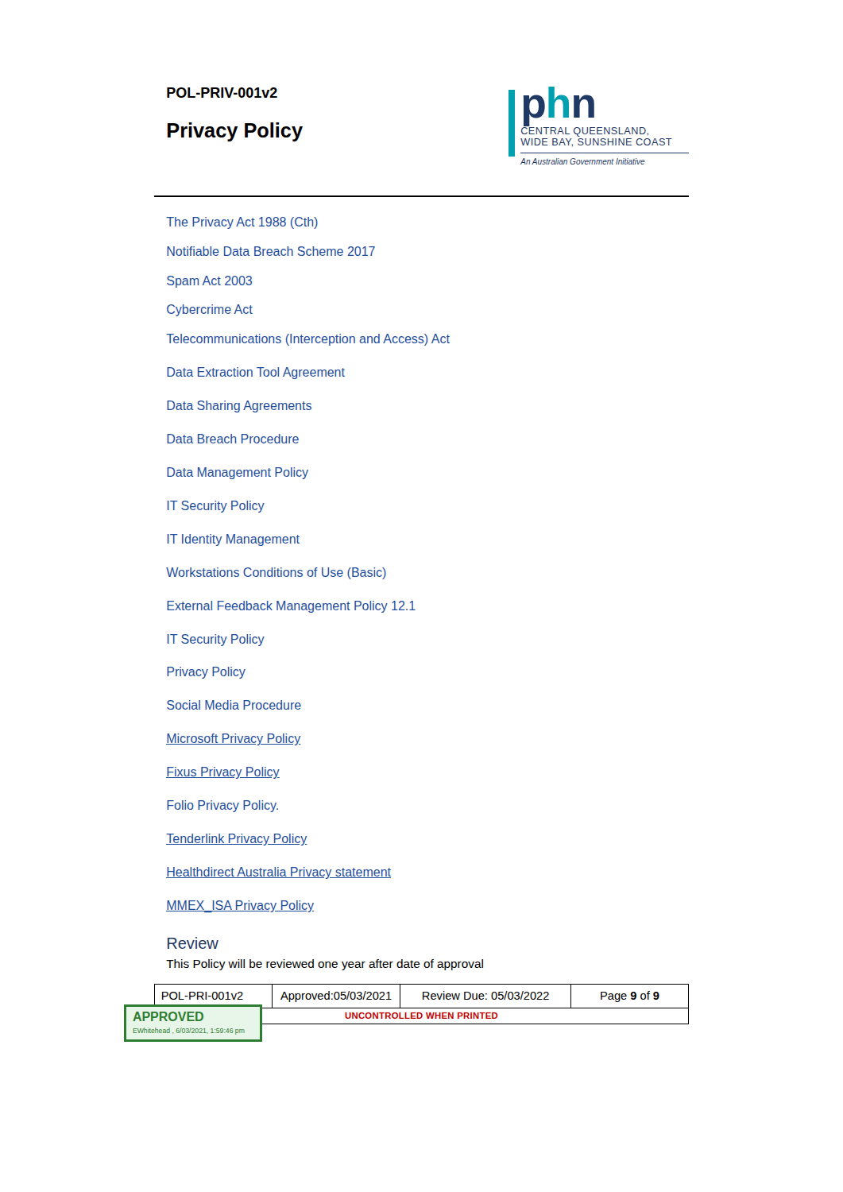phn
CENTRAL QUEENSLAND,
WIDE BAY, SUNSHINE COAST
An Australian Government Initiative
POL-PRIV-001v2
Privacy Policy
The Privacy Act 1988 (Cth)
Notifiable Data Breach Scheme 2017
Spam Act 2003
Cybercrime Act
Telecommunications (Interception and Access) Act
Data Extraction Tool Agreement
Data Sharing Agreements
Data Breach Procedure
Data Management Policy
IT Security Policy
IT Identity Management
Workstations Conditions of Use (Basic)
External Feedback Management Policy 12.1
IT Security Policy
Privacy Policy
Social Media Procedure
Microsoft Privacy Policy
Fixus Privacy Policy
Folio Privacy Policy.
Tenderlink Privacy Policy
Healthdirect Australia Privacy statement
MMEX_ISA Privacy Policy
Review
This Policy will be reviewed one year after date of approval
| POL-PRI-001v2 | Approved:05/03/2021 | Review Due: 05/03/2022 | Page 9 of 9 |
| UNCONTROLLED WHEN PRINTED |
APPROVED
EWhitehead , 6/03/2021, 1:59:46 pm